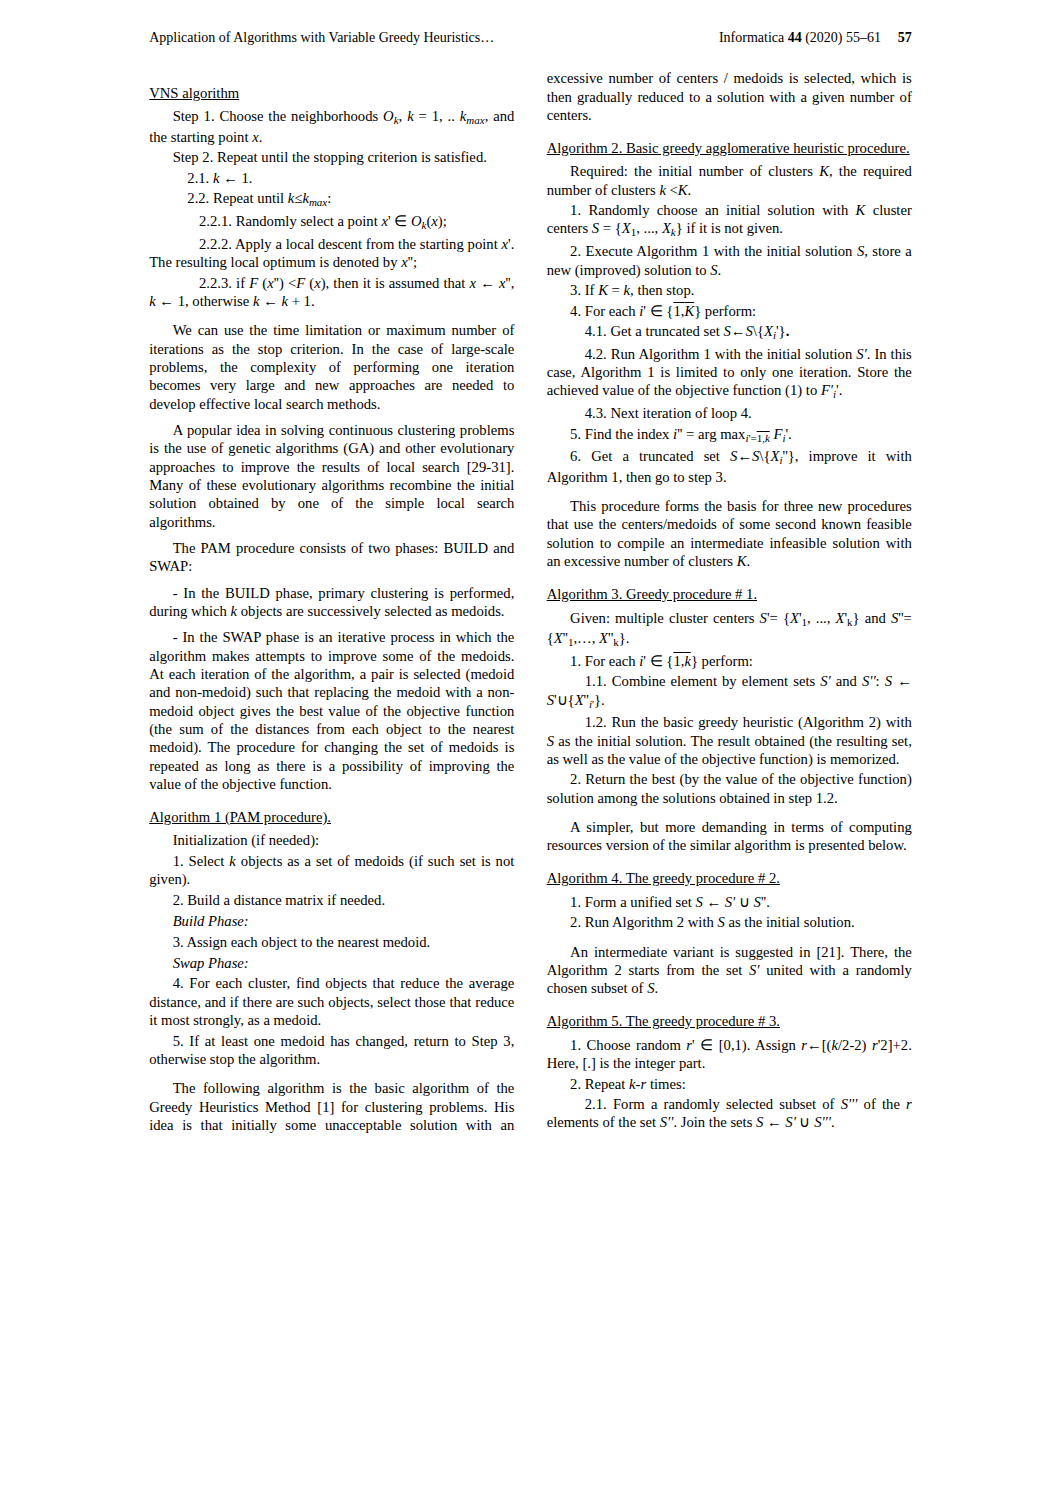Application of Algorithms with Variable Greedy Heuristics…
Informatica 44 (2020) 55–6157
VNS algorithm
Step 1. Choose the neighborhoods Ok, k = 1, .. kmax, and the starting point x.
Step 2. Repeat until the stopping criterion is satisfied.
2.1. k ← 1.
2.2. Repeat until k≤kmax:
2.2.1. Randomly select a point x' ∈ Ok(x);
2.2.2. Apply a local descent from the starting point x'. The resulting local optimum is denoted by x'';
2.2.3. if F (x'') <F (x), then it is assumed that x ← x'', k ← 1, otherwise k ← k + 1.
We can use the time limitation or maximum number of iterations as the stop criterion. In the case of large-scale problems, the complexity of performing one iteration becomes very large and new approaches are needed to develop effective local search methods.
A popular idea in solving continuous clustering problems is the use of genetic algorithms (GA) and other evolutionary approaches to improve the results of local search [29-31]. Many of these evolutionary algorithms recombine the initial solution obtained by one of the simple local search algorithms.
The PAM procedure consists of two phases: BUILD and SWAP:
- In the BUILD phase, primary clustering is performed, during which k objects are successively selected as medoids.
- In the SWAP phase is an iterative process in which the algorithm makes attempts to improve some of the medoids. At each iteration of the algorithm, a pair is selected (medoid and non-medoid) such that replacing the medoid with a non-medoid object gives the best value of the objective function (the sum of the distances from each object to the nearest medoid). The procedure for changing the set of medoids is repeated as long as there is a possibility of improving the value of the objective function.
Algorithm 1 (PAM procedure).
Initialization (if needed):
1. Select k objects as a set of medoids (if such set is not given).
2. Build a distance matrix if needed.
Build Phase:
3. Assign each object to the nearest medoid.
Swap Phase:
4. For each cluster, find objects that reduce the average distance, and if there are such objects, select those that reduce it most strongly, as a medoid.
5. If at least one medoid has changed, return to Step 3, otherwise stop the algorithm.
The following algorithm is the basic algorithm of the Greedy Heuristics Method [1] for clustering problems. His idea is that initially some unacceptable solution with an excessive number of centers / medoids is selected, which is then gradually reduced to a solution with a given number of centers.
Algorithm 2. Basic greedy agglomerative heuristic procedure.
Required: the initial number of clusters K, the required number of clusters k <K.
1. Randomly choose an initial solution with K cluster centers S = {X1, ..., Xk} if it is not given.
2. Execute Algorithm 1 with the initial solution S, store a new (improved) solution to S.
3. If K = k, then stop.
4. For each i' ∈ {1,K} perform:
4.1. Get a truncated set S←S\{Xi'}.
4.2. Run Algorithm 1 with the initial solution S'. In this case, Algorithm 1 is limited to only one iteration. Store the achieved value of the objective function (1) to F'i'.
4.3. Next iteration of loop 4.
5. Find the index i'' = arg maxi'=1,k Fi'.
6. Get a truncated set S←S\{Xi''}, improve it with Algorithm 1, then go to step 3.
This procedure forms the basis for three new procedures that use the centers/medoids of some second known feasible solution to compile an intermediate infeasible solution with an excessive number of clusters K.
Algorithm 3. Greedy procedure # 1.
Given: multiple cluster centers S'= {X'1, ..., X'k} and S''= {X''1,…, X''k}.
1. For each i' ∈ {1,k} perform:
1.1. Combine element by element sets S' and S'': S ← S'∪{X''i'}.
1.2. Run the basic greedy heuristic (Algorithm 2) with S as the initial solution. The result obtained (the resulting set, as well as the value of the objective function) is memorized.
2. Return the best (by the value of the objective function) solution among the solutions obtained in step 1.2.
A simpler, but more demanding in terms of computing resources version of the similar algorithm is presented below.
Algorithm 4. The greedy procedure # 2.
1. Form a unified set S ← S' ∪ S''.
2. Run Algorithm 2 with S as the initial solution.
An intermediate variant is suggested in [21]. There, the Algorithm 2 starts from the set S' united with a randomly chosen subset of S.
Algorithm 5. The greedy procedure # 3.
1. Choose random r' ∈ [0,1). Assign r←[(k/2-2) r'2]+2. Here, [.] is the integer part.
2. Repeat k-r times:
2.1. Form a randomly selected subset of S''' of the r elements of the set S''. Join the sets S ← S' ∪ S'''.